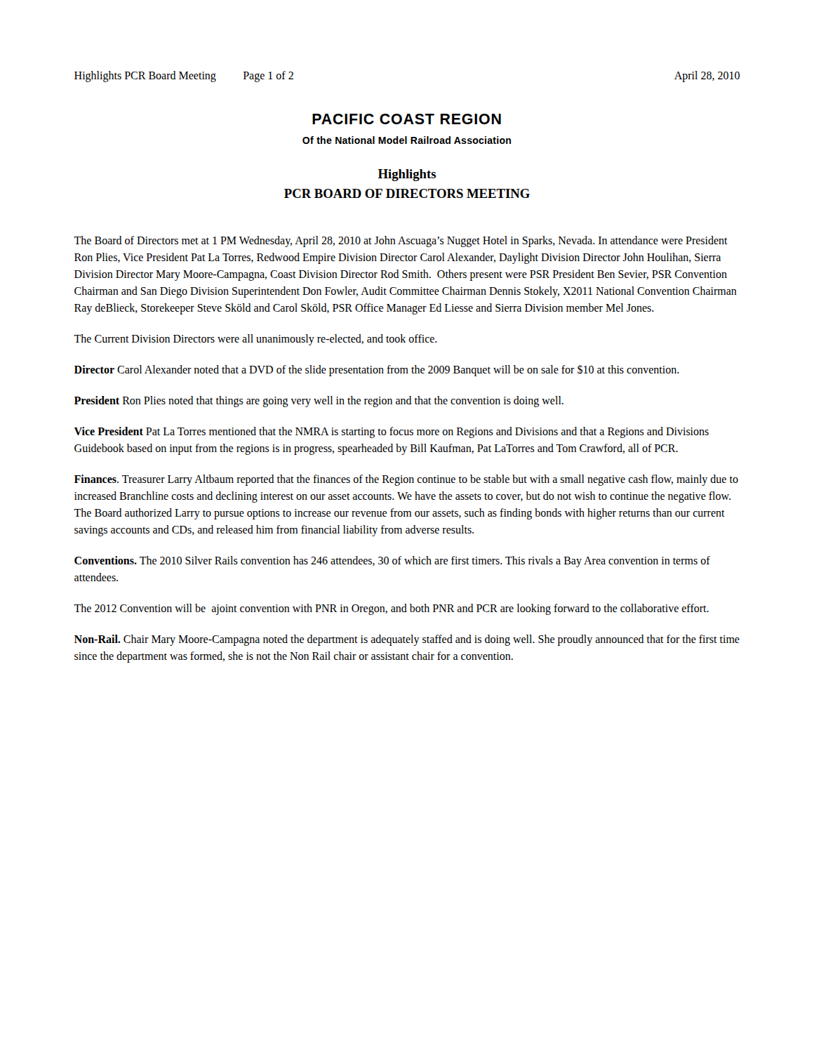Highlights PCR Board Meeting Page 1 of 2 April 28, 2010
PACIFIC COAST REGION
Of the National Model Railroad Association
Highlights
PCR BOARD OF DIRECTORS MEETING
The Board of Directors met at 1 PM Wednesday, April 28, 2010 at John Ascuaga’s Nugget Hotel in Sparks, Nevada. In attendance were President Ron Plies, Vice President Pat La Torres, Redwood Empire Division Director Carol Alexander, Daylight Division Director John Houlihan, Sierra Division Director Mary Moore-Campagna, Coast Division Director Rod Smith. Others present were PSR President Ben Sevier, PSR Convention Chairman and San Diego Division Superintendent Don Fowler, Audit Committee Chairman Dennis Stokely, X2011 National Convention Chairman Ray deBlieck, Storekeeper Steve Sköld and Carol Sköld, PSR Office Manager Ed Liesse and Sierra Division member Mel Jones.
The Current Division Directors were all unanimously re-elected, and took office.
Director Carol Alexander noted that a DVD of the slide presentation from the 2009 Banquet will be on sale for $10 at this convention.
President Ron Plies noted that things are going very well in the region and that the convention is doing well.
Vice President Pat La Torres mentioned that the NMRA is starting to focus more on Regions and Divisions and that a Regions and Divisions Guidebook based on input from the regions is in progress, spearheaded by Bill Kaufman, Pat LaTorres and Tom Crawford, all of PCR.
Finances. Treasurer Larry Altbaum reported that the finances of the Region continue to be stable but with a small negative cash flow, mainly due to increased Branchline costs and declining interest on our asset accounts. We have the assets to cover, but do not wish to continue the negative flow. The Board authorized Larry to pursue options to increase our revenue from our assets, such as finding bonds with higher returns than our current savings accounts and CDs, and released him from financial liability from adverse results.
Conventions. The 2010 Silver Rails convention has 246 attendees, 30 of which are first timers. This rivals a Bay Area convention in terms of attendees.
The 2012 Convention will be ajoint convention with PNR in Oregon, and both PNR and PCR are looking forward to the collaborative effort.
Non-Rail. Chair Mary Moore-Campagna noted the department is adequately staffed and is doing well. She proudly announced that for the first time since the department was formed, she is not the Non Rail chair or assistant chair for a convention.